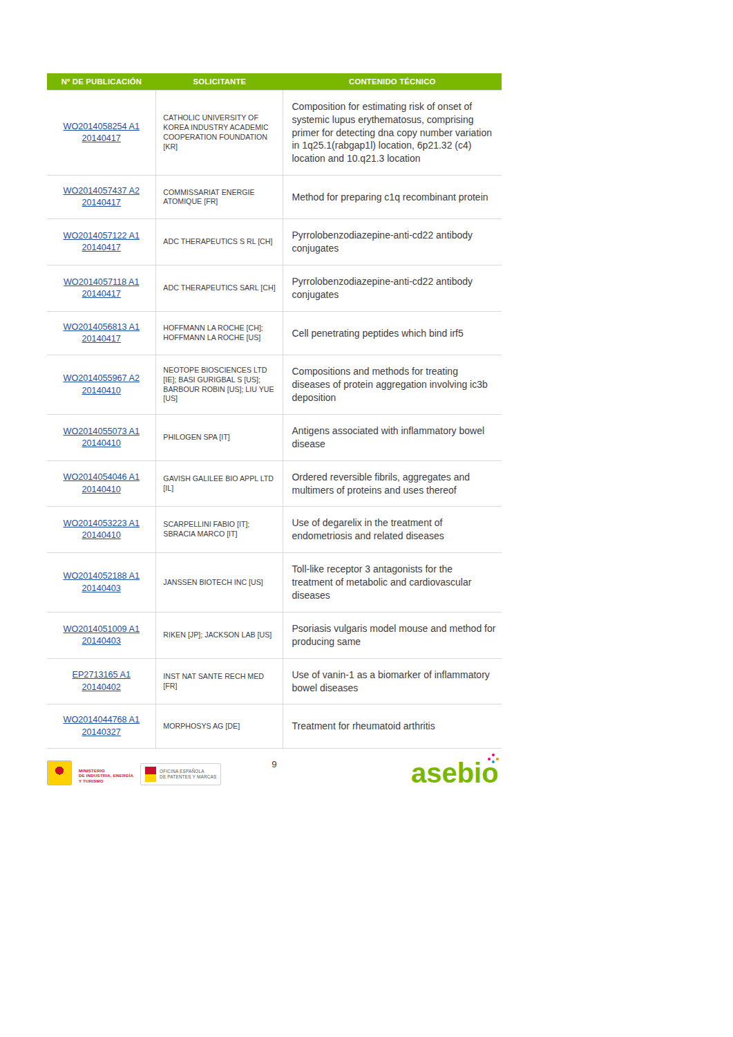| Nº DE PUBLICACIÓN | SOLICITANTE | CONTENIDO TÉCNICO |
| --- | --- | --- |
| WO2014058254 A1 20140417 | CATHOLIC UNIVERSITY OF KOREA INDUSTRY ACADEMIC COOPERATION FOUNDATION [KR] | Composition for estimating risk of onset of systemic lupus erythematosus, comprising primer for detecting dna copy number variation in 1q25.1(rabgap1l) location, 6p21.32 (c4) location and 10.q21.3 location |
| WO2014057437 A2 20140417 | COMMISSARIAT ENERGIE ATOMIQUE [FR] | Method for preparing c1q recombinant protein |
| WO2014057122 A1 20140417 | ADC THERAPEUTICS S RL [CH] | Pyrrolobenzodiazepine-anti-cd22 antibody conjugates |
| WO2014057118 A1 20140417 | ADC THERAPEUTICS SARL [CH] | Pyrrolobenzodiazepine-anti-cd22 antibody conjugates |
| WO2014056813 A1 20140417 | HOFFMANN LA ROCHE [CH]; HOFFMANN LA ROCHE [US] | Cell penetrating peptides which bind irf5 |
| WO2014055967 A2 20140410 | NEOTOPE BIOSCIENCES LTD [IE]; BASI GURIGBAL S [US]; BARBOUR ROBIN [US]; LIU YUE [US] | Compositions and methods for treating diseases of protein aggregation involving ic3b deposition |
| WO2014055073 A1 20140410 | PHILOGEN SPA [IT] | Antigens associated with inflammatory bowel disease |
| WO2014054046 A1 20140410 | GAVISH GALILEE BIO APPL LTD [IL] | Ordered reversible fibrils, aggregates and multimers of proteins and uses thereof |
| WO2014053223 A1 20140410 | SCARPELLINI FABIO [IT]; SBRACIA MARCO [IT] | Use of degarelix in the treatment of endometriosis and related diseases |
| WO2014052188 A1 20140403 | JANSSEN BIOTECH INC [US] | Toll-like receptor 3 antagonists for the treatment of metabolic and cardiovascular diseases |
| WO2014051009 A1 20140403 | RIKEN [JP]; JACKSON LAB [US] | Psoriasis vulgaris model mouse and method for producing same |
| EP2713165 A1 20140402 | INST NAT SANTE RECH MED [FR] | Use of vanin-1 as a biomarker of inflammatory bowel diseases |
| WO2014044768 A1 20140327 | MORPHOSYS AG [DE] | Treatment for rheumatoid arthritis |
9
MINISTERIO
DE INDUSTRIA, ENERGÍA
Y TURISMO
Oficina Española
de Patentes y Marcas
ase bio